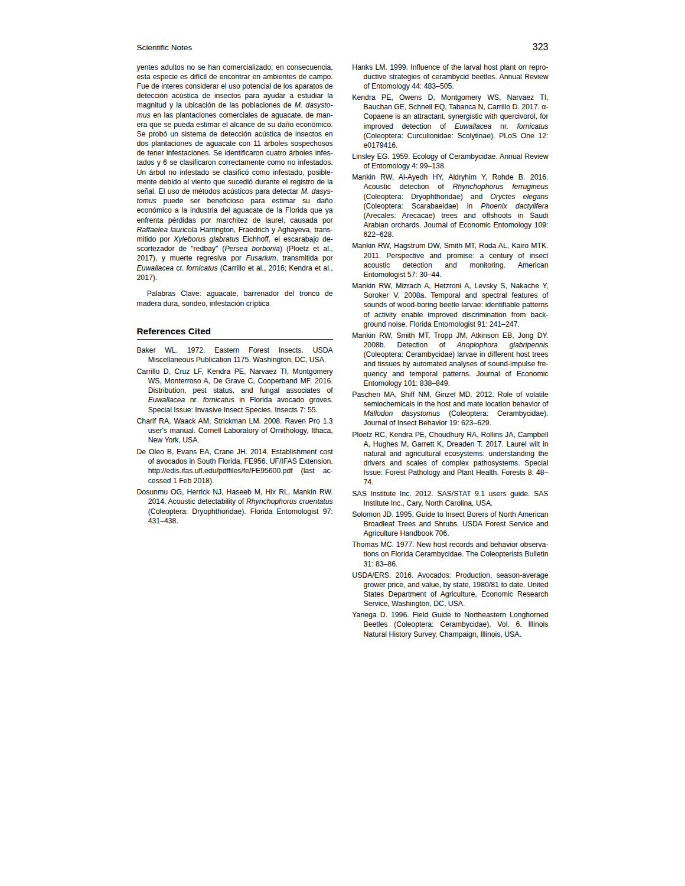Scientific Notes
323
yentes adultos no se han comercializado; en consecuencia, esta especie es difícil de encontrar en ambientes de campo. Fue de interes considerar el uso potencial de los aparatos de detección acústica de insectos para ayudar a estudiar la magnitud y la ubicación de las poblaciones de M. dasystomus en las plantaciones comerciales de aguacate, de manera que se pueda estimar el alcance de su daño económico. Se probó un sistema de detección acústica de insectos en dos plantaciones de aguacate con 11 árboles sospechosos de tener infestaciones. Se identificaron cuatro árboles infestados y 6 se clasificaron correctamente como no infestados. Un árbol no infestado se clasificó como infestado, posiblemente debido al viento que sucedió durante el registro de la señal. El uso de métodos acústicos para detectar M. dasystomus puede ser beneficioso para estimar su daño económico a la industria del aguacate de la Florida que ya enfrenta pérdidas por marchitez de laurel, causada por Raffaelea lauricola Harrington, Fraedrich y Aghayeva, transmitido por Xyleborus glabratus Eichhoff, el escarabajo descortezador de "redbay" (Persea borbonia) (Ploetz et al., 2017), y muerte regresiva por Fusarium, transmitida por Euwallacea cr. fornicatus (Carrillo et al., 2016; Kendra et al., 2017).
Palabras Clave: aguacate, barrenador del tronco de madera dura, sondeo, infestación críptica
References Cited
Baker WL. 1972. Eastern Forest Insects. USDA Miscellaneous Publication 1175. Washington, DC, USA.
Carrillo D, Cruz LF, Kendra PE, Narvaez TI, Montgomery WS, Monterroso A, De Grave C, Cooperband MF. 2016. Distribution, pest status, and fungal associates of Euwallacea nr. fornicatus in Florida avocado groves. Special Issue: Invasive Insect Species. Insects 7: 55.
Charif RA, Waack AM, Strickman LM. 2008. Raven Pro 1.3 user's manual. Cornell Laboratory of Ornithology, Ithaca, New York, USA.
De Oleo B, Evans EA, Crane JH. 2014. Establishment cost of avocados in South Florida. FE956. UF/IFAS Extension. http://edis.ifas.ufl.edu/pdffiles/fe/FE95600.pdf (last accessed 1 Feb 2018).
Dosunmu OG, Herrick NJ, Haseeb M, Hix RL, Mankin RW. 2014. Acoustic detectability of Rhynchophorus cruentatus (Coleoptera: Dryophthoridae). Florida Entomologist 97: 431–438.
Hanks LM. 1999. Influence of the larval host plant on reproductive strategies of cerambycid beetles. Annual Review of Entomology 44: 483–505.
Kendra PE, Owens D, Montgomery WS, Narvaez TI, Bauchan GE, Schnell EQ, Tabanca N, Carrillo D. 2017. α-Copaene is an attractant, synergistic with quercivorol, for improved detection of Euwallacea nr. fornicatus (Coleoptera: Curculionidae: Scolytinae). PLoS One 12: e0179416.
Linsley EG. 1959. Ecology of Cerambycidae. Annual Review of Entomology 4: 99–138.
Mankin RW, Al-Ayedh HY, Aldryhim Y, Rohde B. 2016. Acoustic detection of Rhynchophorus ferrugineus (Coleoptera: Dryophthoridae) and Oryctes elegans (Coleoptera: Scarabaeidae) in Phoenix dactylifera (Arecales: Arecacae) trees and offshoots in Saudi Arabian orchards. Journal of Economic Entomology 109: 622–628.
Mankin RW, Hagstrum DW, Smith MT, Roda AL, Kairo MTK. 2011. Perspective and promise: a century of insect acoustic detection and monitoring. American Entomologist 57: 30–44.
Mankin RW, Mizrach A, Hetzroni A, Levsky S, Nakache Y, Soroker V. 2008a. Temporal and spectral features of sounds of wood-boring beetle larvae: identifiable patterns of activity enable improved discrimination from background noise. Florida Entomologist 91: 241–247.
Mankin RW, Smith MT, Tropp JM, Atkinson EB, Jong DY. 2008b. Detection of Anoplophora glabripennis (Coleoptera: Cerambycidae) larvae in different host trees and tissues by automated analyses of sound-impulse frequency and temporal patterns. Journal of Economic Entomology 101: 838–849.
Paschen MA, Shiff NM, Ginzel MD. 2012. Role of volatile semiochemicals in the host and mate location behavior of Mallodon dasystomus (Coleoptera: Cerambycidae). Journal of Insect Behavior 19: 623–629.
Ploetz RC, Kendra PE, Choudhury RA, Rollins JA, Campbell A, Hughes M, Garrett K, Dreaden T. 2017. Laurel wilt in natural and agricultural ecosystems: understanding the drivers and scales of complex pathosystems. Special Issue: Forest Pathology and Plant Health. Forests 8: 48–74.
SAS Institute Inc. 2012. SAS/STAT 9.1 users guide. SAS Institute Inc., Cary, North Carolina, USA.
Solomon JD. 1995. Guide to Insect Borers of North American Broadleaf Trees and Shrubs. USDA Forest Service and Agriculture Handbook 706.
Thomas MC. 1977. New host records and behavior observations on Florida Cerambycidae. The Coleopterists Bulletin 31: 83–86.
USDA/ERS. 2016. Avocados: Production, season-average grower price, and value, by state, 1980/81 to date. United States Department of Agriculture, Economic Research Service, Washington, DC, USA.
Yanega D. 1996. Field Guide to Northeastern Longhorned Beetles (Coleoptera: Cerambycidae). Vol. 6. Illinois Natural History Survey, Champaign, Illinois, USA.